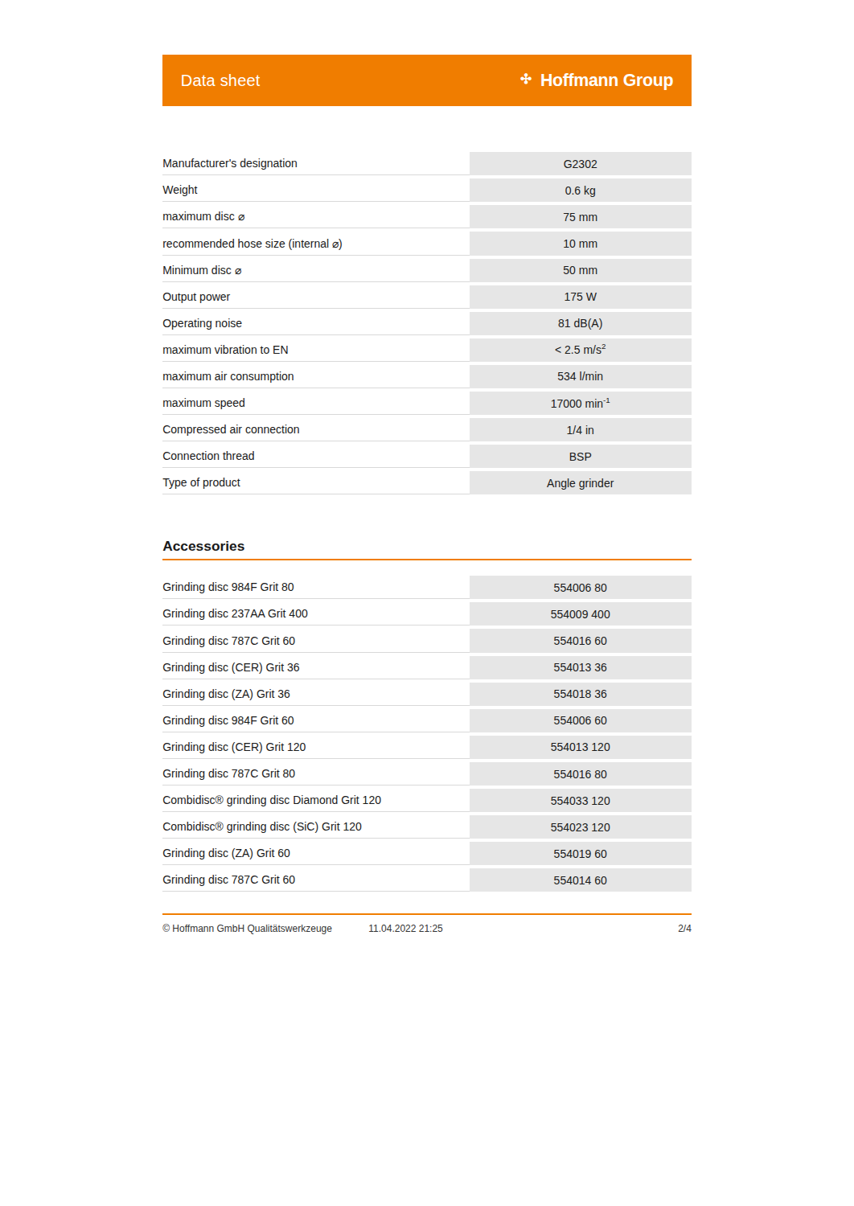Data sheet
✣Hoffmann Group
| Manufacturer's designation | G2302 |
| Weight | 0.6 kg |
| maximum disc ⌀ | 75 mm |
| recommended hose size (internal ⌀) | 10 mm |
| Minimum disc ⌀ | 50 mm |
| Output power | 175 W |
| Operating noise | 81 dB(A) |
| maximum vibration to EN | < 2.5 m/s 2 |
| maximum air consumption | 534 l/min |
| maximum speed | 17000 min -1 |
| Compressed air connection | 1/4 in |
| Connection thread | BSP |
| Type of product | Angle grinder |
Accessories
| Grinding disc 984F Grit 80 | 554006 80 |
| Grinding disc 237AA Grit 400 | 554009 400 |
| Grinding disc 787C Grit 60 | 554016 60 |
| Grinding disc (CER) Grit 36 | 554013 36 |
| Grinding disc (ZA) Grit 36 | 554018 36 |
| Grinding disc 984F Grit 60 | 554006 60 |
| Grinding disc (CER) Grit 120 | 554013 120 |
| Grinding disc 787C Grit 80 | 554016 80 |
| Combidisc® grinding disc Diamond Grit 120 | 554033 120 |
| Combidisc® grinding disc (SiC) Grit 120 | 554023 120 |
| Grinding disc (ZA) Grit 60 | 554019 60 |
| Grinding disc 787C Grit 60 | 554014 60 |
© Hoffmann GmbH Qualitätswerkzeuge 11.04.2022 21:25 2/4